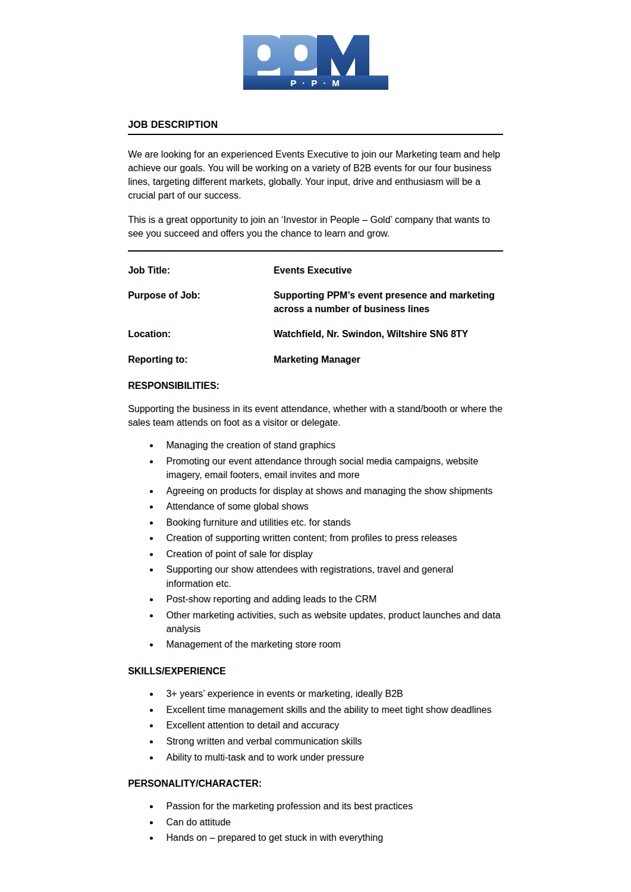P · P · M
JOB DESCRIPTION
We are looking for an experienced Events Executive to join our Marketing team and help achieve our goals. You will be working on a variety of B2B events for our four business lines, targeting different markets, globally. Your input, drive and enthusiasm will be a crucial part of our success.
This is a great opportunity to join an ‘Investor in People – Gold’ company that wants to see you succeed and offers you the chance to learn and grow.
Job Title:
Events Executive
Purpose of Job:
Supporting PPM’s event presence and marketing across a number of business lines
Location:
Watchfield, Nr. Swindon, Wiltshire SN6 8TY
Reporting to:
Marketing Manager
RESPONSIBILITIES:
Supporting the business in its event attendance, whether with a stand/booth or where the sales team attends on foot as a visitor or delegate.
Managing the creation of stand graphics
Promoting our event attendance through social media campaigns, website imagery, email footers, email invites and more
Agreeing on products for display at shows and managing the show shipments
Attendance of some global shows
Booking furniture and utilities etc. for stands
Creation of supporting written content; from profiles to press releases
Creation of point of sale for display
Supporting our show attendees with registrations, travel and general information etc.
Post-show reporting and adding leads to the CRM
Other marketing activities, such as website updates, product launches and data analysis
Management of the marketing store room
SKILLS/EXPERIENCE
3+ years’ experience in events or marketing, ideally B2B
Excellent time management skills and the ability to meet tight show deadlines
Excellent attention to detail and accuracy
Strong written and verbal communication skills
Ability to multi-task and to work under pressure
PERSONALITY/CHARACTER:
Passion for the marketing profession and its best practices
Can do attitude
Hands on – prepared to get stuck in with everything